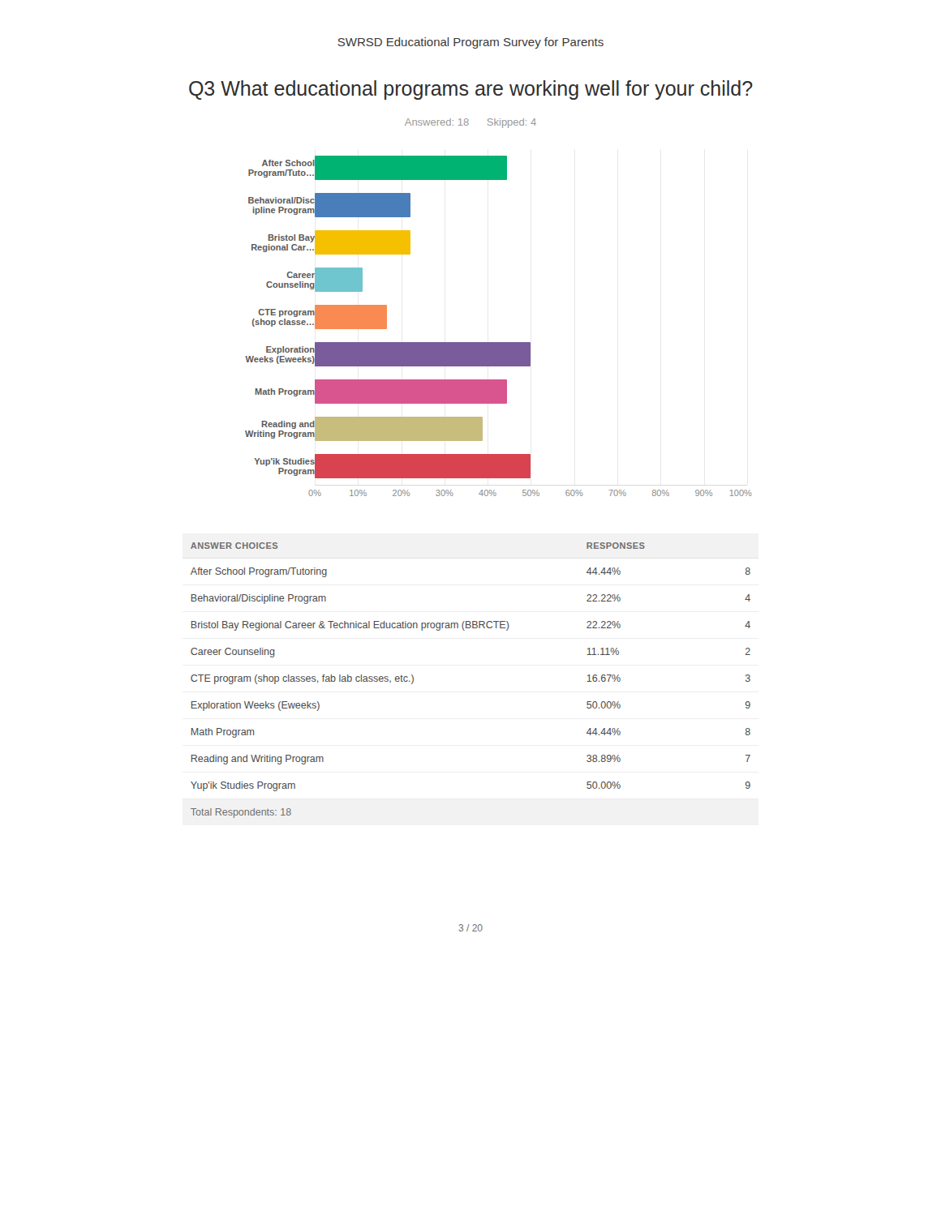SWRSD Educational Program Survey for Parents
Q3 What educational programs are working well for your child?
Answered: 18 Skipped: 4
| After School Program/Tuto… | |
| Behavioral/Disc ipline Program | |
| Bristol Bay Regional Car… | |
| Career Counseling | |
| CTE program (shop classe… | |
| Exploration Weeks (Eweeks) | |
| Math Program | |
| Reading and Writing Program | |
| Yup'ik Studies Program | |
| | 0% 10% 20% 30% 40% 50% 60% 70% 80% 90% 100% |
| ANSWER CHOICES | RESPONSES | |
| --- | --- | --- |
| After School Program/Tutoring | 44.44% | 8 |
| Behavioral/Discipline Program | 22.22% | 4 |
| Bristol Bay Regional Career & Technical Education program (BBRCTE) | 22.22% | 4 |
| Career Counseling | 11.11% | 2 |
| CTE program (shop classes, fab lab classes, etc.) | 16.67% | 3 |
| Exploration Weeks (Eweeks) | 50.00% | 9 |
| Math Program | 44.44% | 8 |
| Reading and Writing Program | 38.89% | 7 |
| Yup'ik Studies Program | 50.00% | 9 |
| Total Respondents: 18 | | |
3 / 20